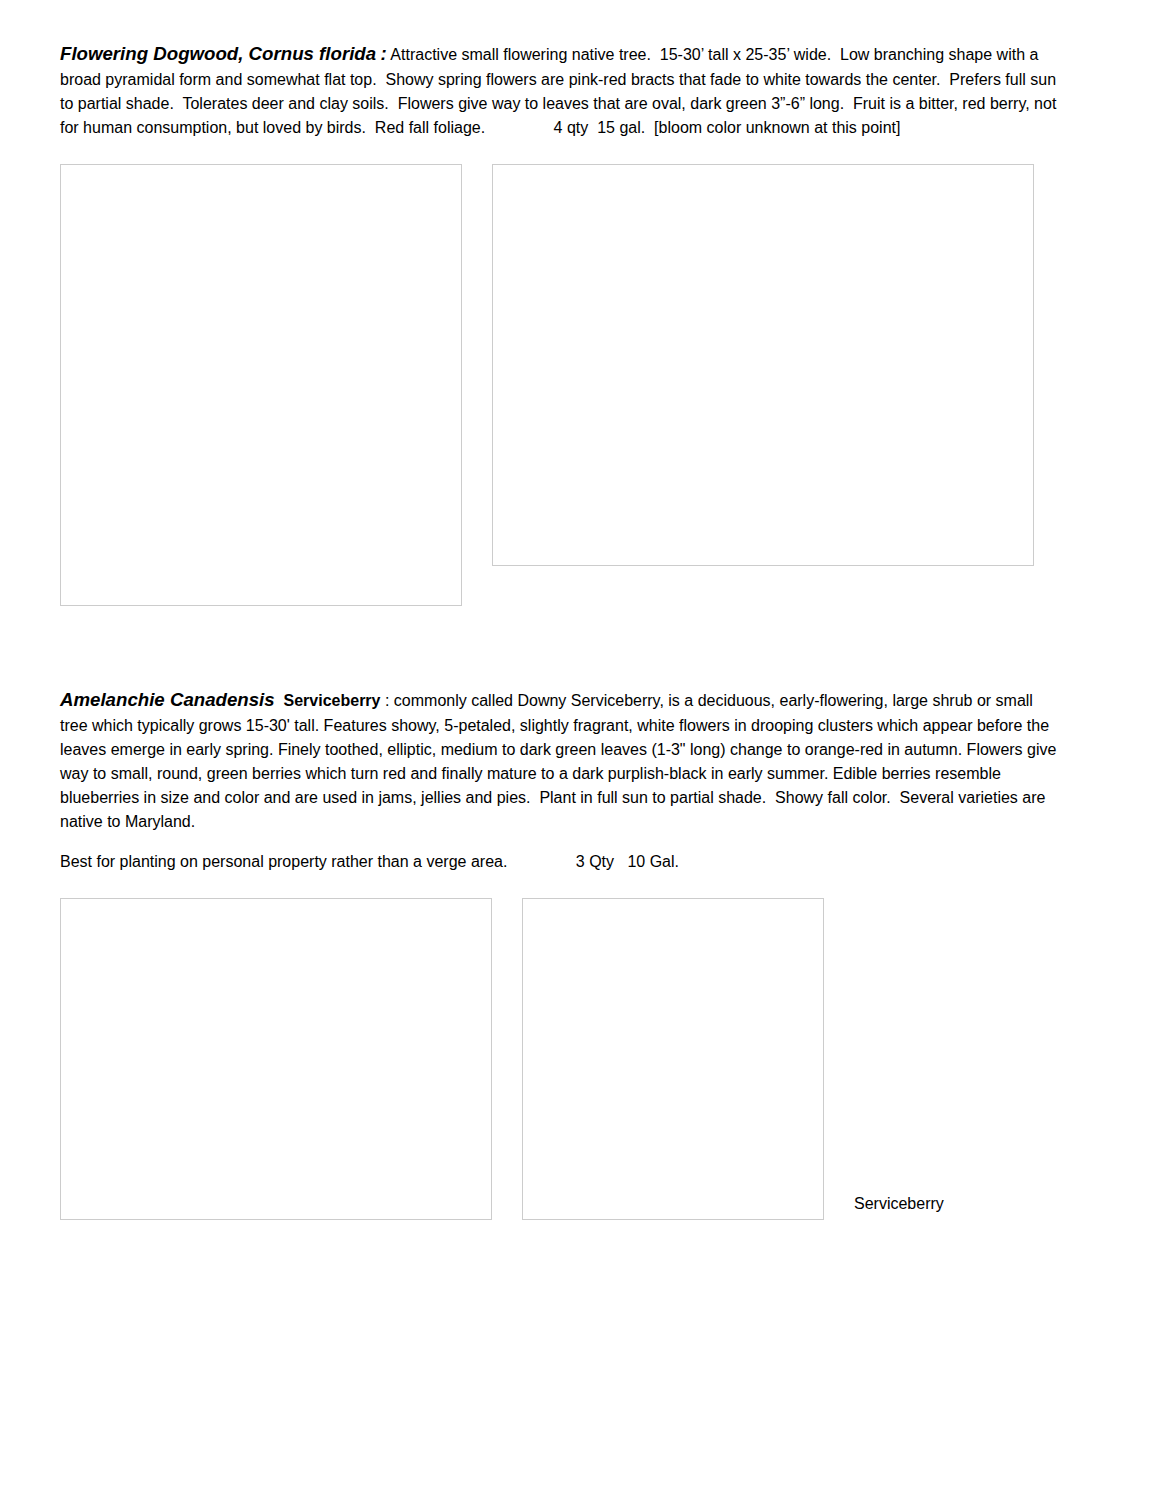Flowering Dogwood, Cornus florida : Attractive small flowering native tree. 15-30’ tall x 25-35’ wide. Low branching shape with a broad pyramidal form and somewhat flat top. Showy spring flowers are pink-red bracts that fade to white towards the center. Prefers full sun to partial shade. Tolerates deer and clay soils. Flowers give way to leaves that are oval, dark green 3”-6” long. Fruit is a bitter, red berry, not for human consumption, but loved by birds. Red fall foliage. 4 qty 15 gal. [bloom color unknown at this point]
Amelanchie Canadensis Serviceberry : commonly called Downy Serviceberry, is a deciduous, early-flowering, large shrub or small tree which typically grows 15-30' tall. Features showy, 5-petaled, slightly fragrant, white flowers in drooping clusters which appear before the leaves emerge in early spring. Finely toothed, elliptic, medium to dark green leaves (1-3" long) change to orange-red in autumn. Flowers give way to small, round, green berries which turn red and finally mature to a dark purplish-black in early summer. Edible berries resemble blueberries in size and color and are used in jams, jellies and pies. Plant in full sun to partial shade. Showy fall color. Several varieties are native to Maryland.
Best for planting on personal property rather than a verge area. 3 Qty 10 Gal.
Serviceberry